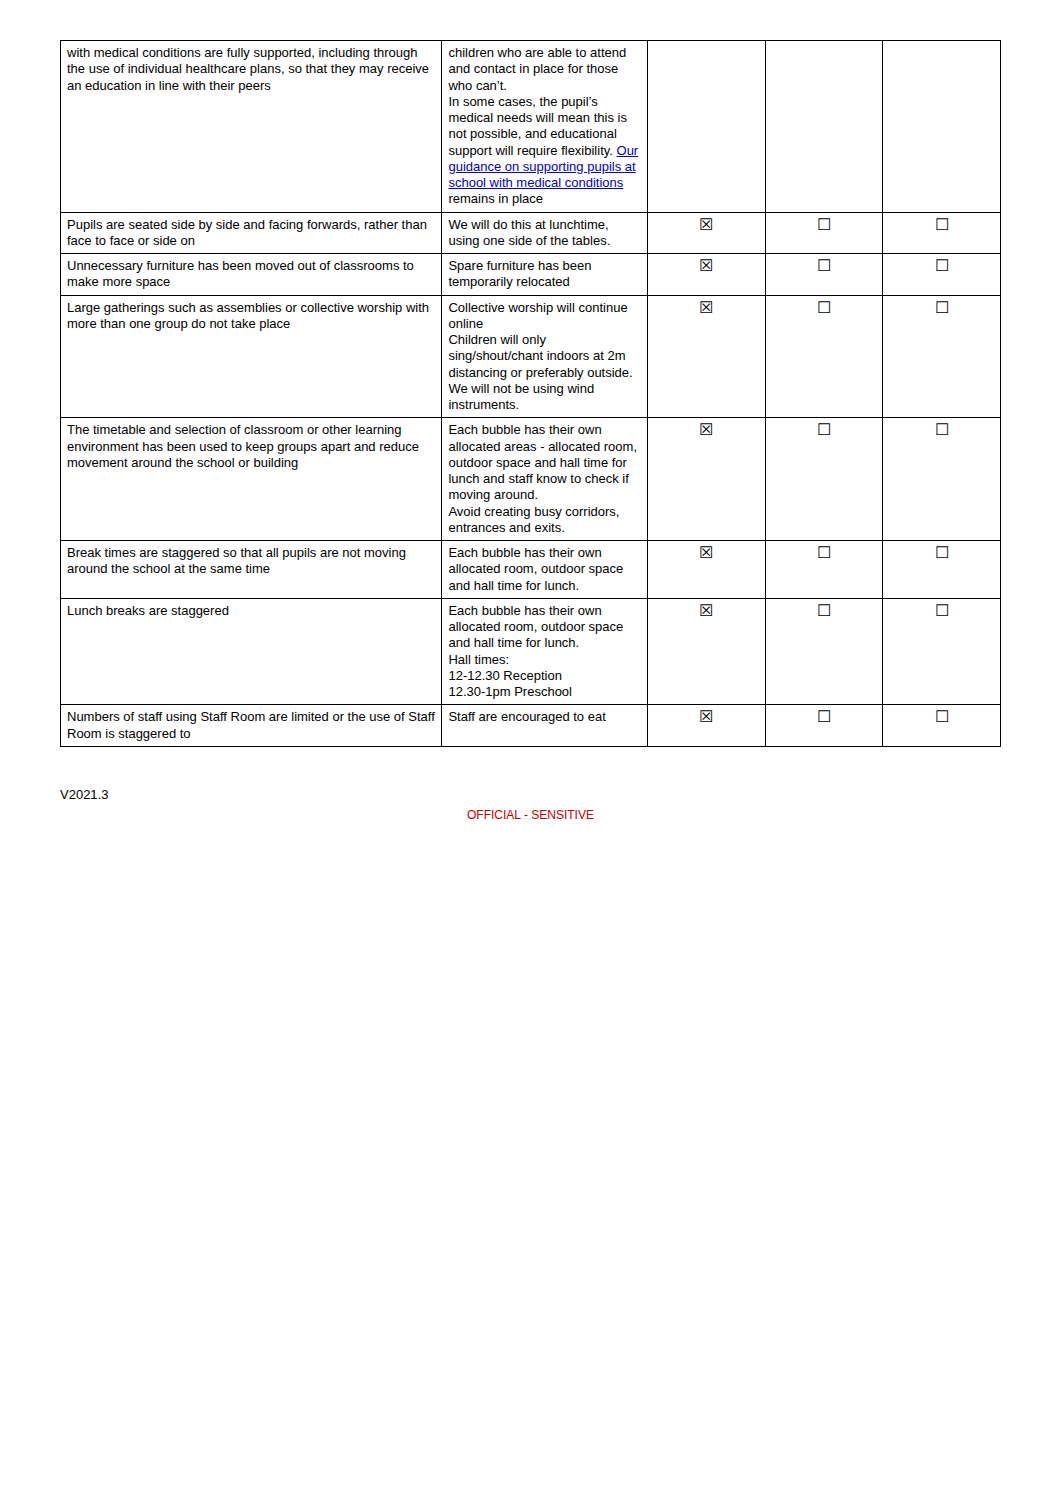| with medical conditions are fully supported, including through the use of individual healthcare plans, so that they may receive an education in line with their peers | children who are able to attend and contact in place for those who can’t. In some cases, the pupil’s medical needs will mean this is not possible, and educational support will require flexibility. Our guidance on supporting pupils at school with medical conditions remains in place | | | |
| Pupils are seated side by side and facing forwards, rather than face to face or side on | We will do this at lunchtime, using one side of the tables. | ☒ | ☐ | ☐ |
| Unnecessary furniture has been moved out of classrooms to make more space | Spare furniture has been temporarily relocated | ☒ | ☐ | ☐ |
| Large gatherings such as assemblies or collective worship with more than one group do not take place | Collective worship will continue online Children will only sing/shout/chant indoors at 2m distancing or preferably outside. We will not be using wind instruments. | ☒ | ☐ | ☐ |
| The timetable and selection of classroom or other learning environment has been used to keep groups apart and reduce movement around the school or building | Each bubble has their own allocated areas - allocated room, outdoor space and hall time for lunch and staff know to check if moving around. Avoid creating busy corridors, entrances and exits. | ☒ | ☐ | ☐ |
| Break times are staggered so that all pupils are not moving around the school at the same time | Each bubble has their own allocated room, outdoor space and hall time for lunch. | ☒ | ☐ | ☐ |
| Lunch breaks are staggered | Each bubble has their own allocated room, outdoor space and hall time for lunch. Hall times: 12-12.30 Reception 12.30-1pm Preschool | ☒ | ☐ | ☐ |
| Numbers of staff using Staff Room are limited or the use of Staff Room is staggered to | Staff are encouraged to eat | ☒ | ☐ | ☐ |
V2021.3
OFFICIAL - SENSITIVE